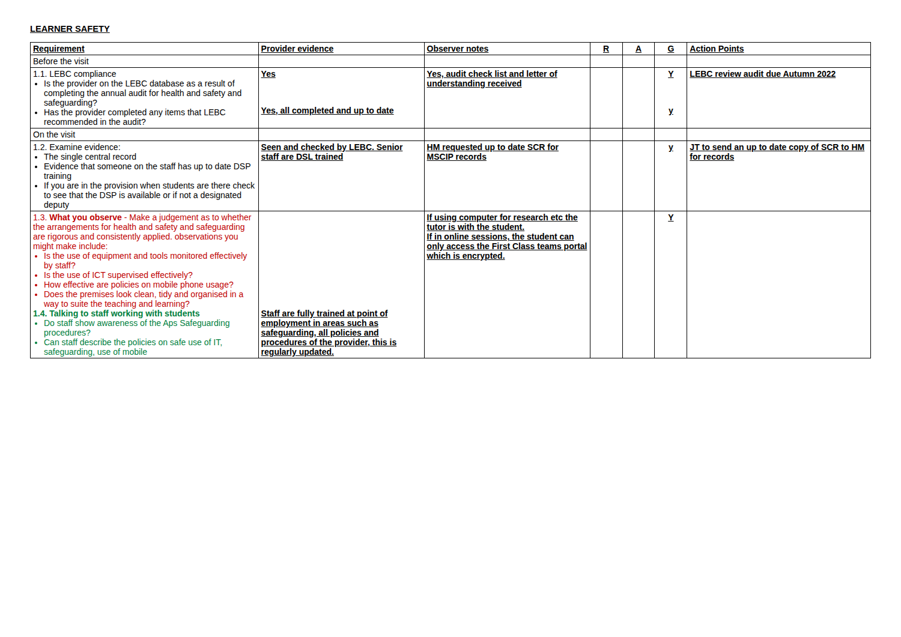LEARNER SAFETY
| Requirement | Provider evidence | Observer notes | R | A | G | Action Points |
| --- | --- | --- | --- | --- | --- | --- |
| Before the visit | | | | | | |
| 1.1. LEBC compliance Is the provider on the LEBC database as a result of completing the annual audit for health and safety and safeguarding? Has the provider completed any items that LEBC recommended in the audit? | Yes Yes, all completed and up to date | Yes, audit check list and letter of understanding received | | | Y y | LEBC review audit due Autumn 2022 |
| On the visit | | | | | | |
| 1.2. Examine evidence: The single central record Evidence that someone on the staff has up to date DSP training If you are in the provision when students are there check to see that the DSP is available or if not a designated deputy | Seen and checked by LEBC. Senior staff are DSL trained | HM requested up to date SCR for MSCIP records | | | y | JT to send an up to date copy of SCR to HM for records |
| 1.3. What you observe - Make a judgement as to whether the arrangements for health and safety and safeguarding are rigorous and consistently applied. observations you might make include: Is the use of equipment and tools monitored effectively by staff? Is the use of ICT supervised effectively? How effective are policies on mobile phone usage? Does the premises look clean, tidy and organised in a way to suite the teaching and learning? 1.4. Talking to staff working with students Do staff show awareness of the Aps Safeguarding procedures? Can staff describe the policies on safe use of IT, safeguarding, use of mobile | Staff are fully trained at point of employment in areas such as safeguarding, all policies and procedures of the provider, this is regularly updated. | If using computer for research etc the tutor is with the student. If in online sessions, the student can only access the First Class teams portal which is encrypted. | | | Y | |